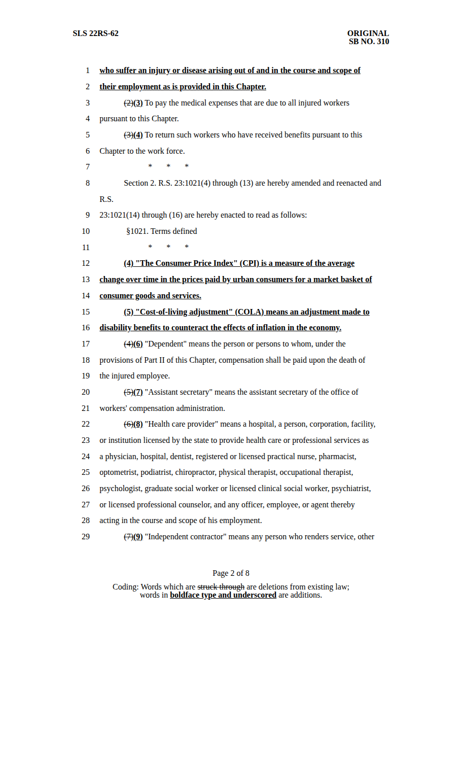SLS 22RS-62
ORIGINAL SB NO. 310
who suffer an injury or disease arising out of and in the course and scope of
their employment as is provided in this Chapter.
(2)(3) To pay the medical expenses that are due to all injured workers
pursuant to this Chapter.
(3)(4) To return such workers who have received benefits pursuant to this
Chapter to the work force.
* * *
Section 2. R.S. 23:1021(4) through (13) are hereby amended and reenacted and R.S.
23:1021(14) through (16) are hereby enacted to read as follows:
§1021. Terms defined
* * *
(4) "The Consumer Price Index" (CPI) is a measure of the average
change over time in the prices paid by urban consumers for a market basket of
consumer goods and services.
(5) "Cost-of-living adjustment" (COLA) means an adjustment made to
disability benefits to counteract the effects of inflation in the economy.
(4)(6) "Dependent" means the person or persons to whom, under the
provisions of Part II of this Chapter, compensation shall be paid upon the death of
the injured employee.
(5)(7) "Assistant secretary" means the assistant secretary of the office of
workers' compensation administration.
(6)(8) "Health care provider" means a hospital, a person, corporation, facility,
or institution licensed by the state to provide health care or professional services as
a physician, hospital, dentist, registered or licensed practical nurse, pharmacist,
optometrist, podiatrist, chiropractor, physical therapist, occupational therapist,
psychologist, graduate social worker or licensed clinical social worker, psychiatrist,
or licensed professional counselor, and any officer, employee, or agent thereby
acting in the course and scope of his employment.
(7)(9) "Independent contractor" means any person who renders service, other
Page 2 of 8
Coding: Words which are struck through are deletions from existing law; words in boldface type and underscored are additions.